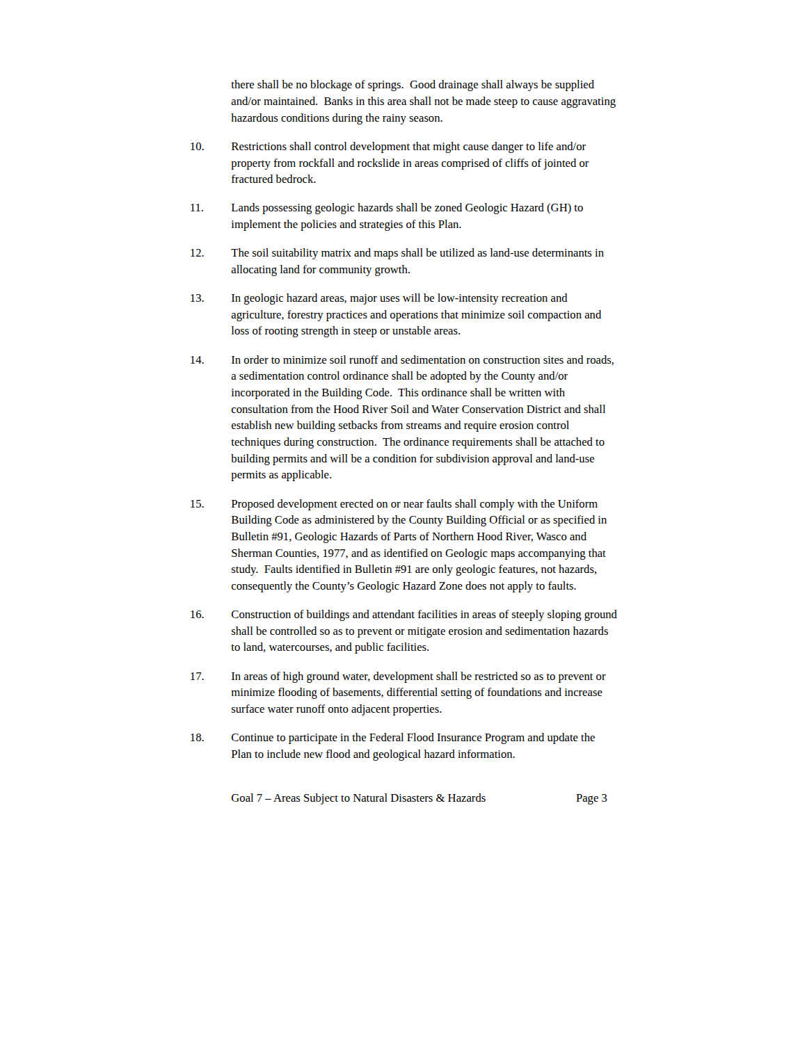there shall be no blockage of springs. Good drainage shall always be supplied and/or maintained. Banks in this area shall not be made steep to cause aggravating hazardous conditions during the rainy season.
10.
Restrictions shall control development that might cause danger to life and/or property from rockfall and rockslide in areas comprised of cliffs of jointed or fractured bedrock.
11.
Lands possessing geologic hazards shall be zoned Geologic Hazard (GH) to implement the policies and strategies of this Plan.
12.
The soil suitability matrix and maps shall be utilized as land-use determinants in allocating land for community growth.
13.
In geologic hazard areas, major uses will be low-intensity recreation and agriculture, forestry practices and operations that minimize soil compaction and loss of rooting strength in steep or unstable areas.
14.
In order to minimize soil runoff and sedimentation on construction sites and roads, a sedimentation control ordinance shall be adopted by the County and/or incorporated in the Building Code. This ordinance shall be written with consultation from the Hood River Soil and Water Conservation District and shall establish new building setbacks from streams and require erosion control techniques during construction. The ordinance requirements shall be attached to building permits and will be a condition for subdivision approval and land-use permits as applicable.
15.
Proposed development erected on or near faults shall comply with the Uniform Building Code as administered by the County Building Official or as specified in Bulletin #91, Geologic Hazards of Parts of Northern Hood River, Wasco and Sherman Counties, 1977, and as identified on Geologic maps accompanying that study. Faults identified in Bulletin #91 are only geologic features, not hazards, consequently the County’s Geologic Hazard Zone does not apply to faults.
16.
Construction of buildings and attendant facilities in areas of steeply sloping ground shall be controlled so as to prevent or mitigate erosion and sedimentation hazards to land, watercourses, and public facilities.
17.
In areas of high ground water, development shall be restricted so as to prevent or minimize flooding of basements, differential setting of foundations and increase surface water runoff onto adjacent properties.
18.
Continue to participate in the Federal Flood Insurance Program and update the Plan to include new flood and geological hazard information.
Goal 7 – Areas Subject to Natural Disasters & Hazards
Page 3